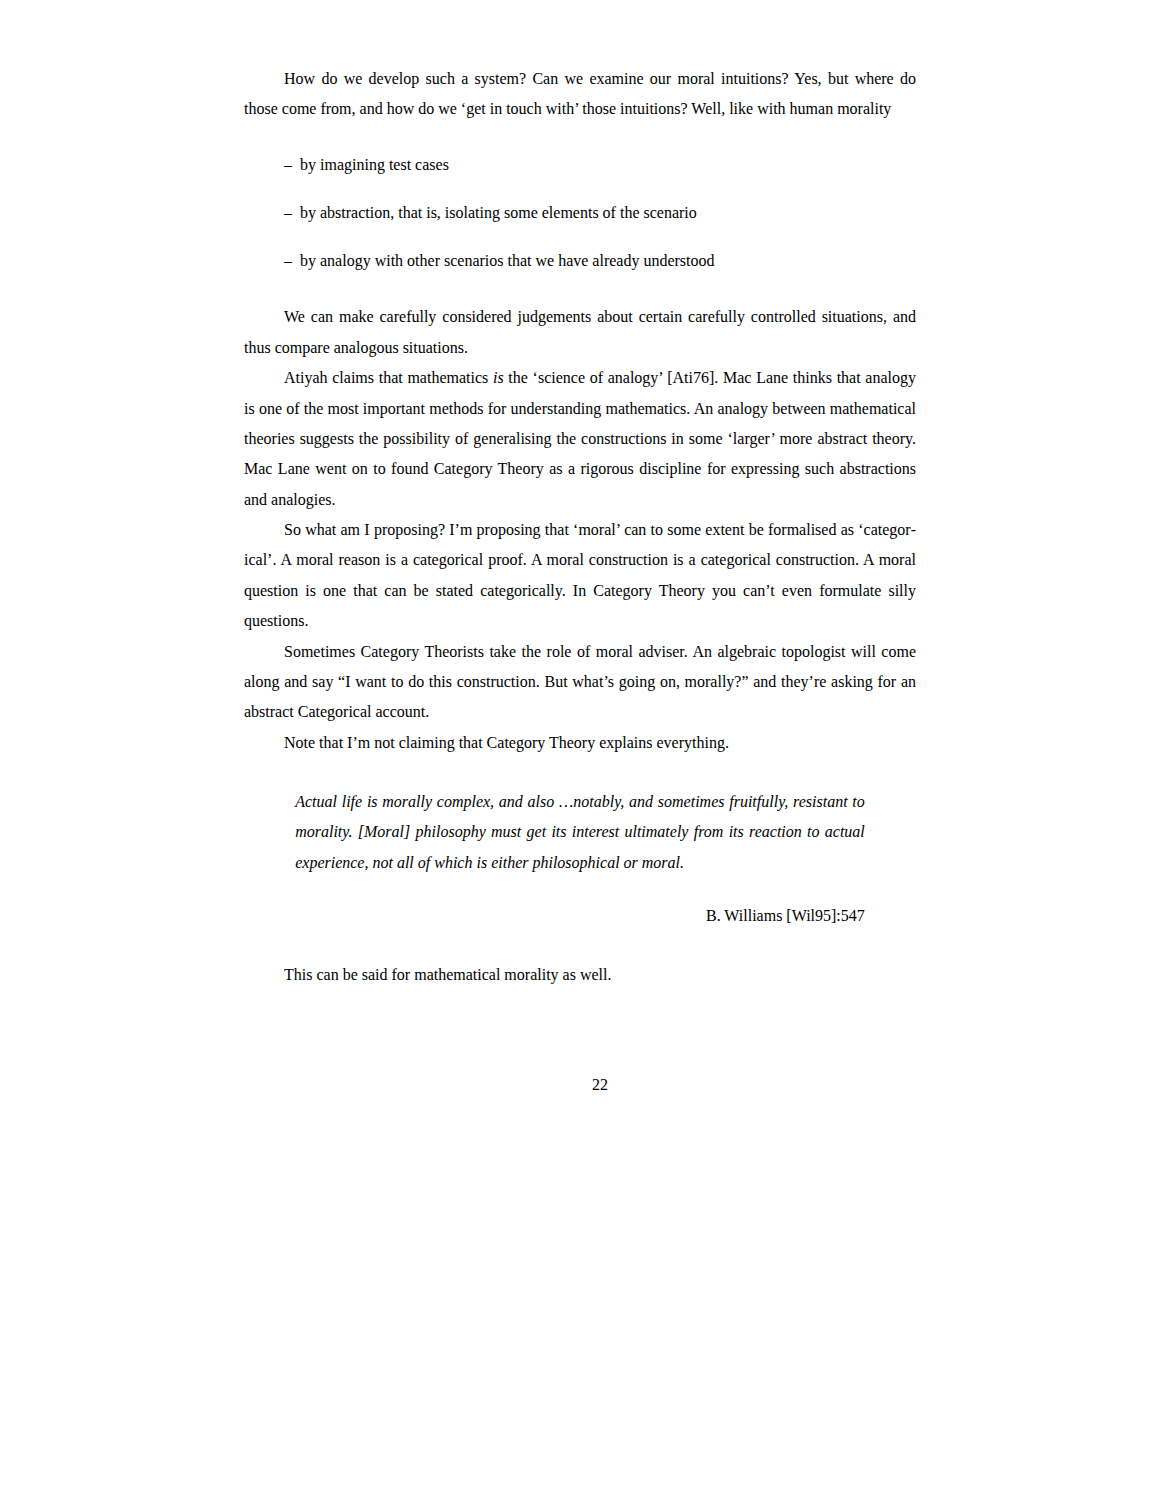How do we develop such a system? Can we examine our moral intuitions? Yes, but where do those come from, and how do we ‘get in touch with’ those intuitions? Well, like with human morality
by imagining test cases
by abstraction, that is, isolating some elements of the scenario
by analogy with other scenarios that we have already understood
We can make carefully considered judgements about certain carefully controlled situations, and thus compare analogous situations.
Atiyah claims that mathematics is the ‘science of analogy’ [Ati76]. Mac Lane thinks that analogy is one of the most important methods for understanding mathematics. An analogy between mathematical theories suggests the possibility of generalising the constructions in some ‘larger’ more abstract theory. Mac Lane went on to found Category Theory as a rigorous discipline for expressing such abstractions and analogies.
So what am I proposing? I’m proposing that ‘moral’ can to some extent be formalised as ‘categorical’. A moral reason is a categorical proof. A moral construction is a categorical construction. A moral question is one that can be stated categorically. In Category Theory you can’t even formulate silly questions.
Sometimes Category Theorists take the role of moral adviser. An algebraic topologist will come along and say “I want to do this construction. But what’s going on, morally?” and they’re asking for an abstract Categorical account.
Note that I’m not claiming that Category Theory explains everything.
Actual life is morally complex, and also …notably, and sometimes fruitfully, resistant to morality. [Moral] philosophy must get its interest ultimately from its reaction to actual experience, not all of which is either philosophical or moral.
B. Williams [Wil95]:547
This can be said for mathematical morality as well.
22